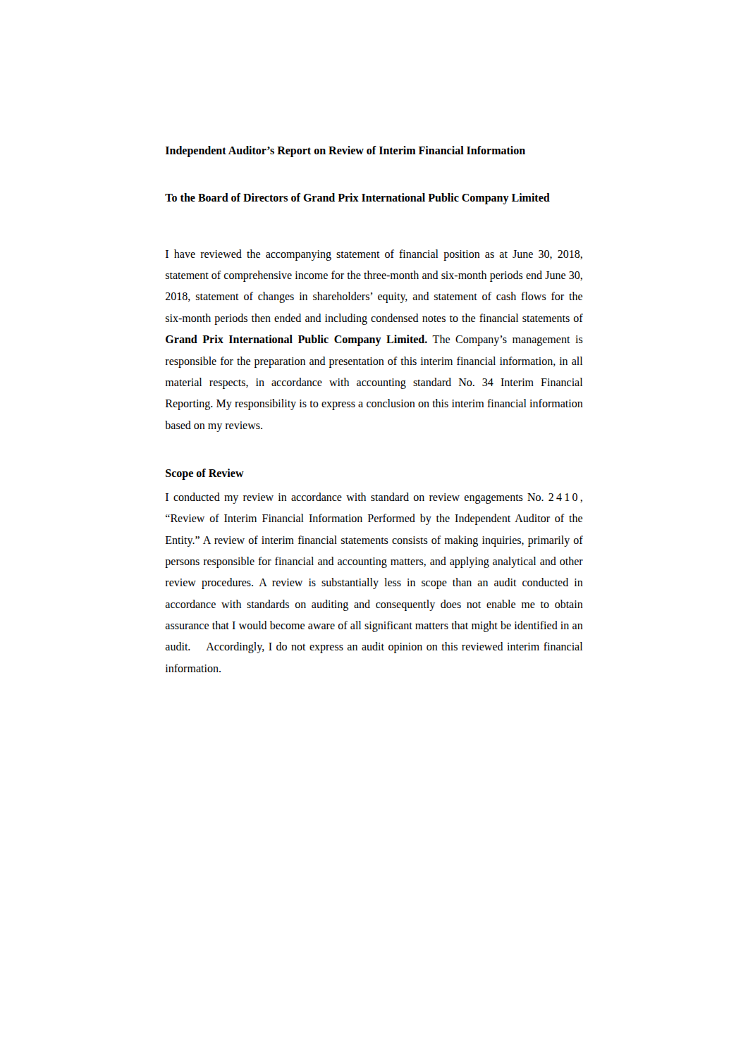Independent Auditor’s Report on Review of Interim Financial Information
To the Board of Directors of Grand Prix International Public Company Limited
I have reviewed the accompanying statement of financial position as at June 30, 2018, statement of comprehensive income for the three‑month and six‑month periods end June 30, 2018, statement of changes in shareholders’ equity, and statement of cash flows for the six‑month periods then ended and including condensed notes to the financial statements of Grand Prix International Public Company Limited. The Company’s management is responsible for the preparation and presentation of this interim financial information, in all material respects, in accordance with accounting standard No. 34 Interim Financial Reporting. My responsibility is to express a conclusion on this interim financial information based on my reviews.
Scope of Review
I conducted my review in accordance with standard on review engagements No. 2 4 1 0 , “Review of Interim Financial Information Performed by the Independent Auditor of the Entity.” A review of interim financial statements consists of making inquiries, primarily of persons responsible for financial and accounting matters, and applying analytical and other review procedures. A review is substantially less in scope than an audit conducted in accordance with standards on auditing and consequently does not enable me to obtain assurance that I would become aware of all significant matters that might be identified in an audit. Accordingly, I do not express an audit opinion on this reviewed interim financial information.